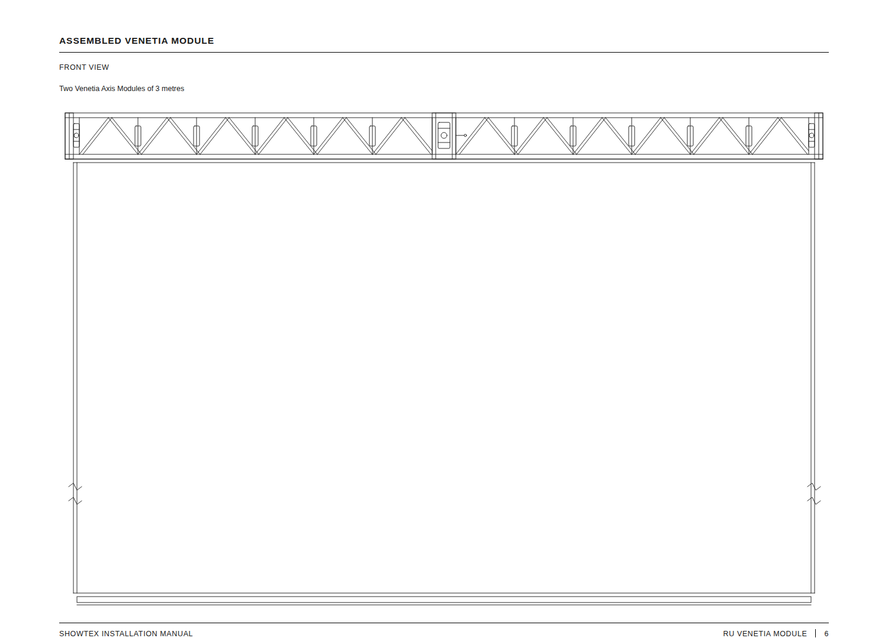Assembled Venetia Module
Front view
Two Venetia Axis Modules of 3 metres
SHOWTEX INSTALLATION MANUAL RU VENETIA MODULE 6